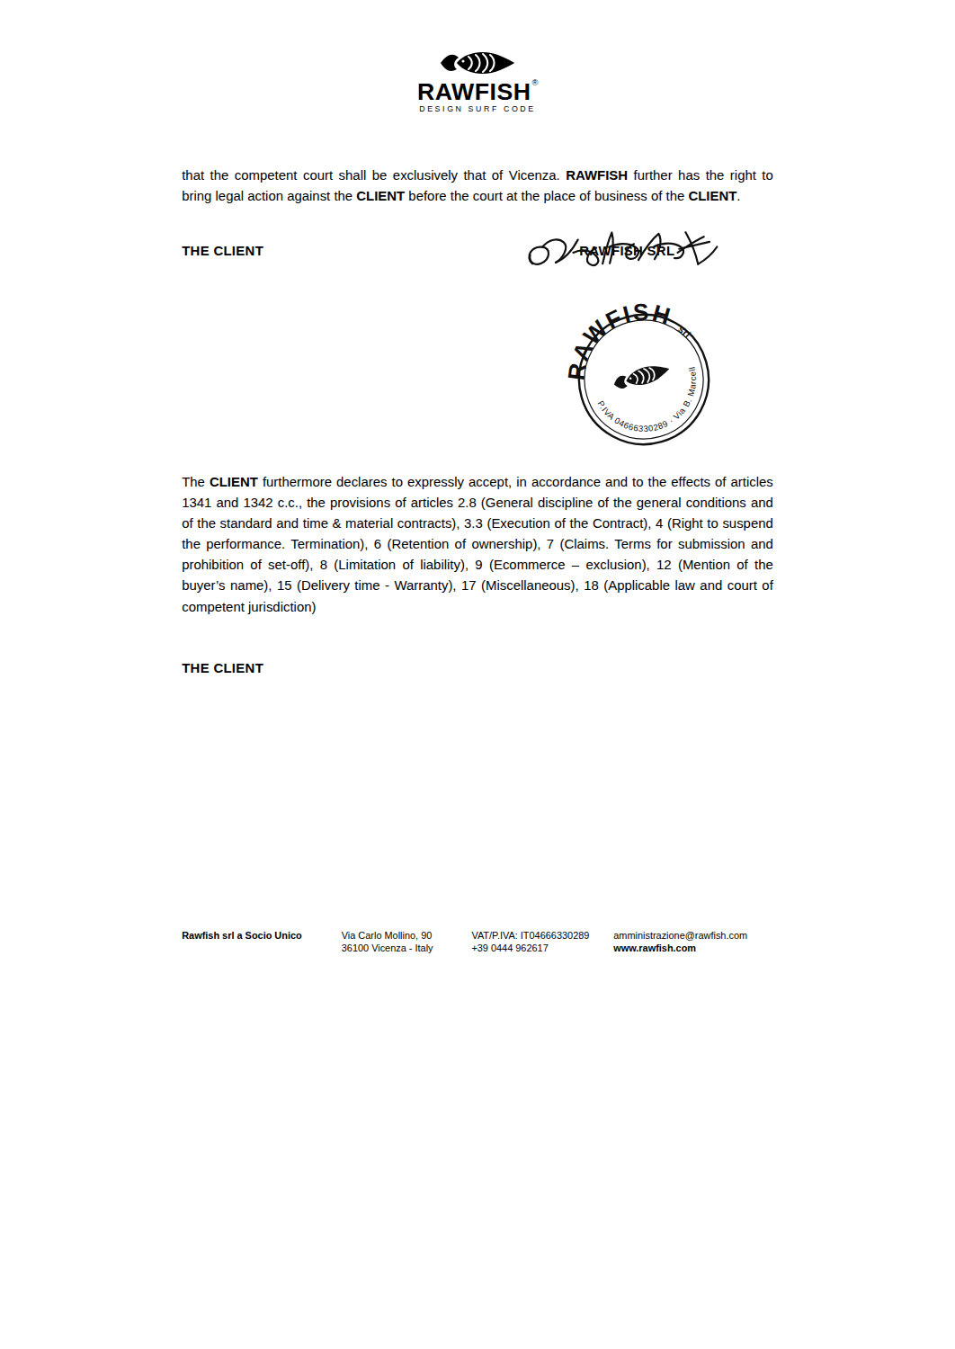RAWFISH®
DESIGN SURF CODE
that the competent court shall be exclusively that of Vicenza. RAWFISH further has the right to bring legal action against the CLIENT before the court at the place of business of the CLIENT.
THE CLIENT
RAWFISH SRL
RAWFISH srl P.IVA 04666330289 · Via B. Marcello, 4 - 36100 Vicenza
The CLIENT furthermore declares to expressly accept, in accordance and to the effects of articles 1341 and 1342 c.c., the provisions of articles 2.8 (General discipline of the general conditions and of the standard and time & material contracts), 3.3 (Execution of the Contract), 4 (Right to suspend the performance. Termination), 6 (Retention of ownership), 7 (Claims. Terms for submission and prohibition of set-off), 8 (Limitation of liability), 9 (Ecommerce – exclusion), 12 (Mention of the buyer’s name), 15 (Delivery time - Warranty), 17 (Miscellaneous), 18 (Applicable law and court of competent jurisdiction)
THE CLIENT
| Rawfish srl a Socio Unico | Via Carlo Mollino, 90 | VAT/P.IVA: IT04666330289 | amministrazione@rawfish.com |
| | 36100 Vicenza - Italy | +39 0444 962617 | www.rawfish.com |